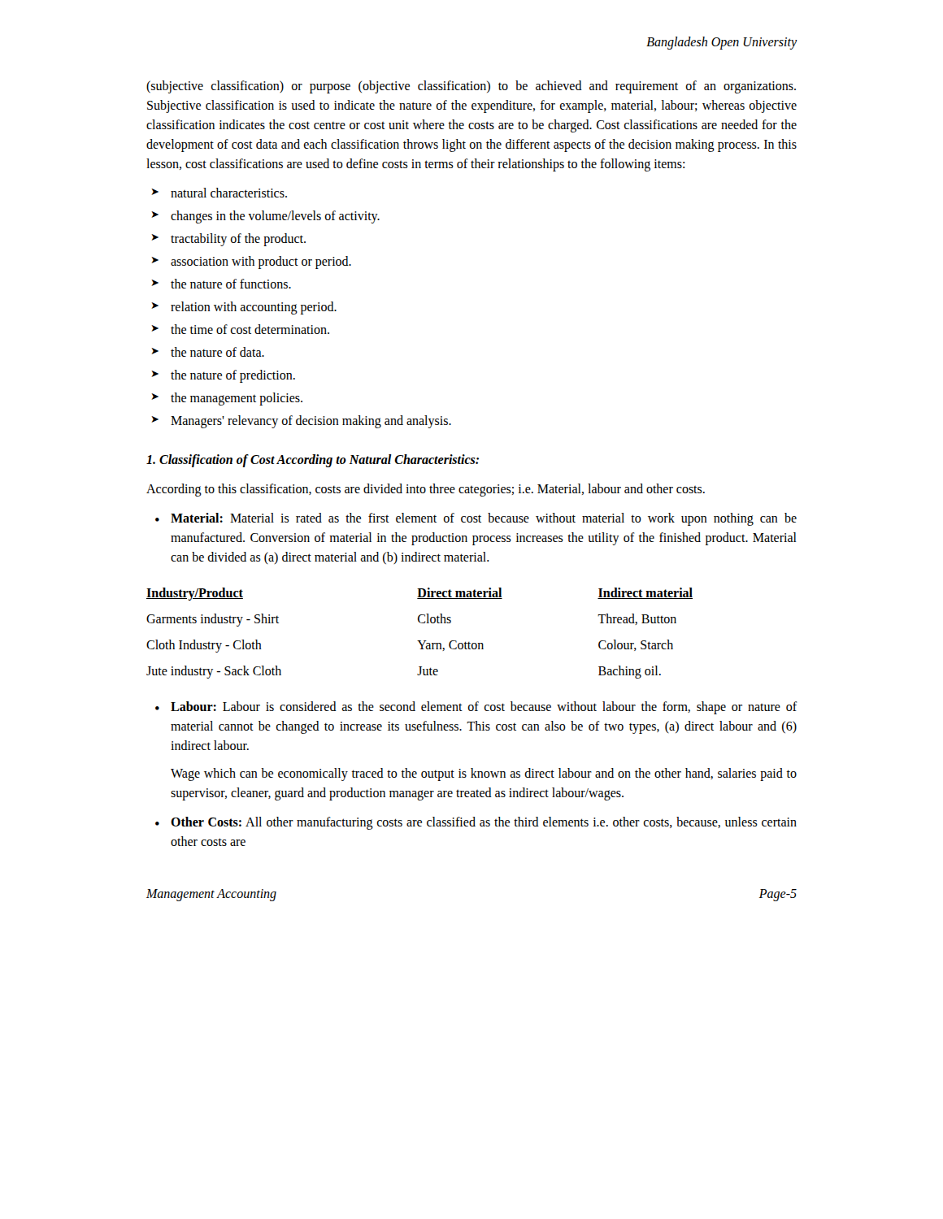Bangladesh Open University
(subjective classification) or purpose (objective classification) to be achieved and requirement of an organizations. Subjective classification is used to indicate the nature of the expenditure, for example, material, labour; whereas objective classification indicates the cost centre or cost unit where the costs are to be charged. Cost classifications are needed for the development of cost data and each classification throws light on the different aspects of the decision making process. In this lesson, cost classifications are used to define costs in terms of their relationships to the following items:
natural characteristics.
changes in the volume/levels of activity.
tractability of the product.
association with product or period.
the nature of functions.
relation with accounting period.
the time of cost determination.
the nature of data.
the nature of prediction.
the management policies.
Managers' relevancy of decision making and analysis.
1. Classification of Cost According to Natural Characteristics:
According to this classification, costs are divided into three categories; i.e. Material, labour and other costs.
Material: Material is rated as the first element of cost because without material to work upon nothing can be manufactured. Conversion of material in the production process increases the utility of the finished product. Material can be divided as (a) direct material and (b) indirect material.
| Industry/Product | Direct material | Indirect material |
| --- | --- | --- |
| Garments industry - Shirt | Cloths | Thread, Button |
| Cloth Industry - Cloth | Yarn, Cotton | Colour, Starch |
| Jute industry - Sack Cloth | Jute | Baching oil. |
Labour: Labour is considered as the second element of cost because without labour the form, shape or nature of material cannot be changed to increase its usefulness. This cost can also be of two types, (a) direct labour and (6) indirect labour.
Wage which can be economically traced to the output is known as direct labour and on the other hand, salaries paid to supervisor, cleaner, guard and production manager are treated as indirect labour/wages.
Other Costs: All other manufacturing costs are classified as the third elements i.e. other costs, because, unless certain other costs are
Management Accounting Page-5